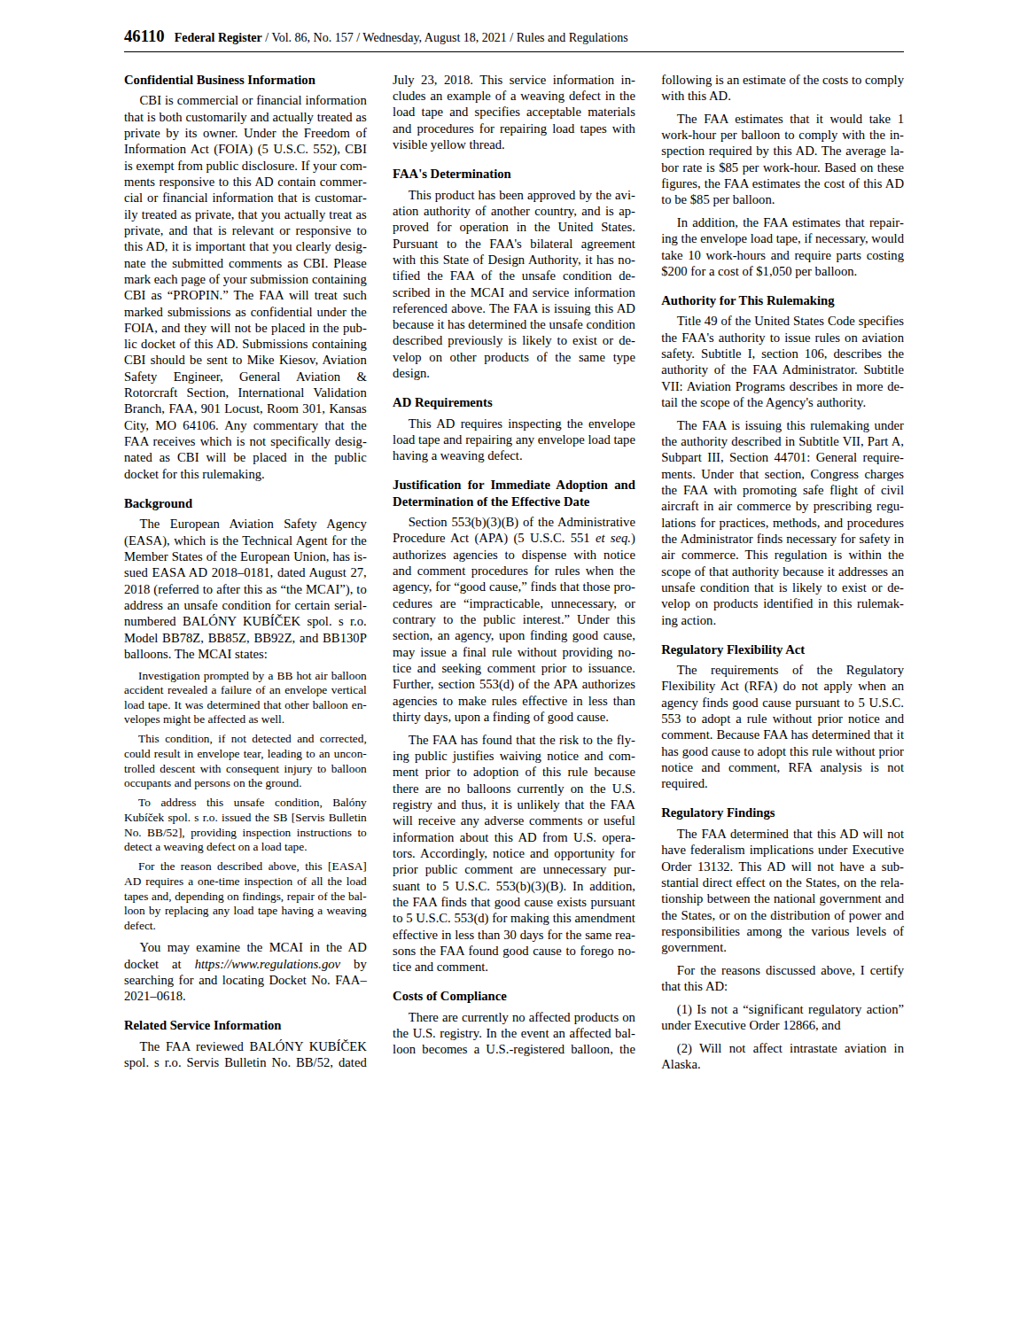46110 Federal Register / Vol. 86, No. 157 / Wednesday, August 18, 2021 / Rules and Regulations
Confidential Business Information
CBI is commercial or financial information that is both customarily and actually treated as private by its owner. Under the Freedom of Information Act (FOIA) (5 U.S.C. 552), CBI is exempt from public disclosure. If your comments responsive to this AD contain commercial or financial information that is customarily treated as private, that you actually treat as private, and that is relevant or responsive to this AD, it is important that you clearly designate the submitted comments as CBI. Please mark each page of your submission containing CBI as “PROPIN.” The FAA will treat such marked submissions as confidential under the FOIA, and they will not be placed in the public docket of this AD. Submissions containing CBI should be sent to Mike Kiesov, Aviation Safety Engineer, General Aviation & Rotorcraft Section, International Validation Branch, FAA, 901 Locust, Room 301, Kansas City, MO 64106. Any commentary that the FAA receives which is not specifically designated as CBI will be placed in the public docket for this rulemaking.
Background
The European Aviation Safety Agency (EASA), which is the Technical Agent for the Member States of the European Union, has issued EASA AD 2018–0181, dated August 27, 2018 (referred to after this as “the MCAI”), to address an unsafe condition for certain serial-numbered BALÓNY KUBÍČEK spol. s r.o. Model BB78Z, BB85Z, BB92Z, and BB130P balloons. The MCAI states:
Investigation prompted by a BB hot air balloon accident revealed a failure of an envelope vertical load tape. It was determined that other balloon envelopes might be affected as well.
This condition, if not detected and corrected, could result in envelope tear, leading to an uncontrolled descent with consequent injury to balloon occupants and persons on the ground.
To address this unsafe condition, Balóny Kubíček spol. s r.o. issued the SB [Servis Bulletin No. BB/52], providing inspection instructions to detect a weaving defect on a load tape.
For the reason described above, this [EASA] AD requires a one-time inspection of all the load tapes and, depending on findings, repair of the balloon by replacing any load tape having a weaving defect.
You may examine the MCAI in the AD docket at https://www.regulations.gov by searching for and locating Docket No. FAA–2021–0618.
Related Service Information
The FAA reviewed BALÓNY KUBÍČEK spol. s r.o. Servis Bulletin No. BB/52, dated July 23, 2018. This service information includes an example of a weaving defect in the load tape and specifies acceptable materials and procedures for repairing load tapes with visible yellow thread.
FAA's Determination
This product has been approved by the aviation authority of another country, and is approved for operation in the United States. Pursuant to the FAA's bilateral agreement with this State of Design Authority, it has notified the FAA of the unsafe condition described in the MCAI and service information referenced above. The FAA is issuing this AD because it has determined the unsafe condition described previously is likely to exist or develop on other products of the same type design.
AD Requirements
This AD requires inspecting the envelope load tape and repairing any envelope load tape having a weaving defect.
Justification for Immediate Adoption and Determination of the Effective Date
Section 553(b)(3)(B) of the Administrative Procedure Act (APA) (5 U.S.C. 551 et seq.) authorizes agencies to dispense with notice and comment procedures for rules when the agency, for “good cause,” finds that those procedures are “impracticable, unnecessary, or contrary to the public interest.” Under this section, an agency, upon finding good cause, may issue a final rule without providing notice and seeking comment prior to issuance. Further, section 553(d) of the APA authorizes agencies to make rules effective in less than thirty days, upon a finding of good cause.
The FAA has found that the risk to the flying public justifies waiving notice and comment prior to adoption of this rule because there are no balloons currently on the U.S. registry and thus, it is unlikely that the FAA will receive any adverse comments or useful information about this AD from U.S. operators. Accordingly, notice and opportunity for prior public comment are unnecessary pursuant to 5 U.S.C. 553(b)(3)(B). In addition, the FAA finds that good cause exists pursuant to 5 U.S.C. 553(d) for making this amendment effective in less than 30 days for the same reasons the FAA found good cause to forego notice and comment.
Costs of Compliance
There are currently no affected products on the U.S. registry. In the event an affected balloon becomes a U.S.-registered balloon, the following is an estimate of the costs to comply with this AD.
The FAA estimates that it would take 1 work-hour per balloon to comply with the inspection required by this AD. The average labor rate is $85 per work-hour. Based on these figures, the FAA estimates the cost of this AD to be $85 per balloon.
In addition, the FAA estimates that repairing the envelope load tape, if necessary, would take 10 work-hours and require parts costing $200 for a cost of $1,050 per balloon.
Authority for This Rulemaking
Title 49 of the United States Code specifies the FAA's authority to issue rules on aviation safety. Subtitle I, section 106, describes the authority of the FAA Administrator. Subtitle VII: Aviation Programs describes in more detail the scope of the Agency's authority.
The FAA is issuing this rulemaking under the authority described in Subtitle VII, Part A, Subpart III, Section 44701: General requirements. Under that section, Congress charges the FAA with promoting safe flight of civil aircraft in air commerce by prescribing regulations for practices, methods, and procedures the Administrator finds necessary for safety in air commerce. This regulation is within the scope of that authority because it addresses an unsafe condition that is likely to exist or develop on products identified in this rulemaking action.
Regulatory Flexibility Act
The requirements of the Regulatory Flexibility Act (RFA) do not apply when an agency finds good cause pursuant to 5 U.S.C. 553 to adopt a rule without prior notice and comment. Because FAA has determined that it has good cause to adopt this rule without prior notice and comment, RFA analysis is not required.
Regulatory Findings
The FAA determined that this AD will not have federalism implications under Executive Order 13132. This AD will not have a substantial direct effect on the States, on the relationship between the national government and the States, or on the distribution of power and responsibilities among the various levels of government.
For the reasons discussed above, I certify that this AD:
(1) Is not a “significant regulatory action” under Executive Order 12866, and
(2) Will not affect intrastate aviation in Alaska.